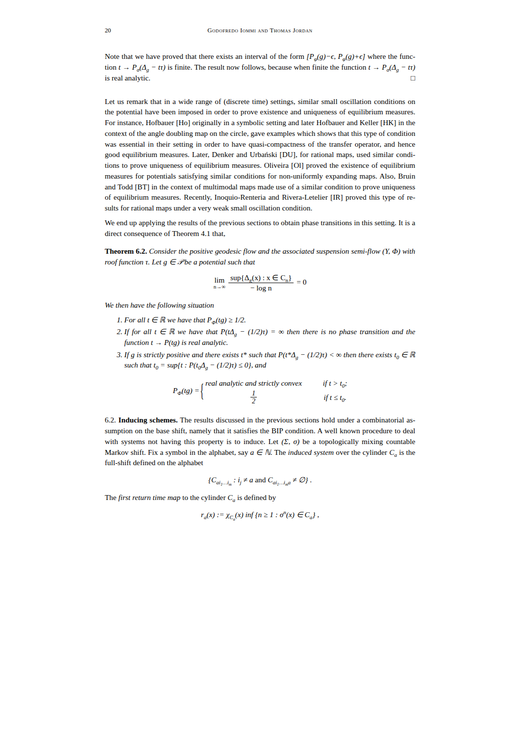20 Godofredo Iommi and Thomas Jordan
Note that we have proved that there exists an interval of the form [Pφ(g)−ϵ, Pφ(g)+ϵ] where the function t → Pσ(Δg − tτ) is finite. The result now follows, because when finite the function t → Pσ(Δg − tτ) is real analytic. □
Let us remark that in a wide range of (discrete time) settings, similar small oscillation conditions on the potential have been imposed in order to prove existence and uniqueness of equilibrium measures. For instance, Hofbauer [Ho] originally in a symbolic setting and later Hofbauer and Keller [HK] in the context of the angle doubling map on the circle, gave examples which shows that this type of condition was essential in their setting in order to have quasi-compactness of the transfer operator, and hence good equilibrium measures. Later, Denker and Urbański [DU], for rational maps, used similar conditions to prove uniqueness of equilibrium measures. Oliveira [Ol] proved the existence of equilibrium measures for potentials satisfying similar conditions for non-uniformly expanding maps. Also, Bruin and Todd [BT] in the context of multimodal maps made use of a similar condition to prove uniqueness of equilibrium measures. Recently, Inoquio-Renteria and Rivera-Letelier [IR] proved this type of results for rational maps under a very weak small oscillation condition.
We end up applying the results of the previous sections to obtain phase transitions in this setting. It is a direct consequence of Theorem 4.1 that,
Theorem 6.2. Consider the positive geodesic flow and the associated suspension semi-flow (Y, Φ) with roof function τ. Let g ∈ 𝒫 be a potential such that
lim n→∞sup{Δg(x) : x ∈ Cn}− log n = 0
We then have the following situation
For all t ∈ ℝ we have that PΦ(tg) ≥ 1/2.
If for all t ∈ ℝ we have that P(tΔg − (1/2)τ) = ∞ then there is no phase transition and the function t → P(tg) is real analytic.
If g is strictly positive and there exists t* such that P(t*Δg − (1/2)τ) < ∞ then there exists t0 ∈ ℝ such that t0 = sup{t : P(t0Δg − (1/2)τ) ≤ 0}, and
PΦ(tg) = {
| real analytic and strictly convex | if t > t 0 ; |
| 1 2 | if t ≤ t 0 . |
6.2. Inducing schemes. The results discussed in the previous sections hold under a combinatorial assumption on the base shift, namely that it satisfies the BIP condition. A well known procedure to deal with systems not having this property is to induce. Let (Σ, σ) be a topologically mixing countable Markov shift. Fix a symbol in the alphabet, say a ∈ ℕ. The induced system over the cylinder Ca is the full-shift defined on the alphabet
{Cai1…im : ij ≠ a and Cai1…ima ≠ ∅} .
The first return time map to the cylinder Ca is defined by
ra(x) := χCa(x) inf {n ≥ 1 : σn(x) ∈ Ca} ,